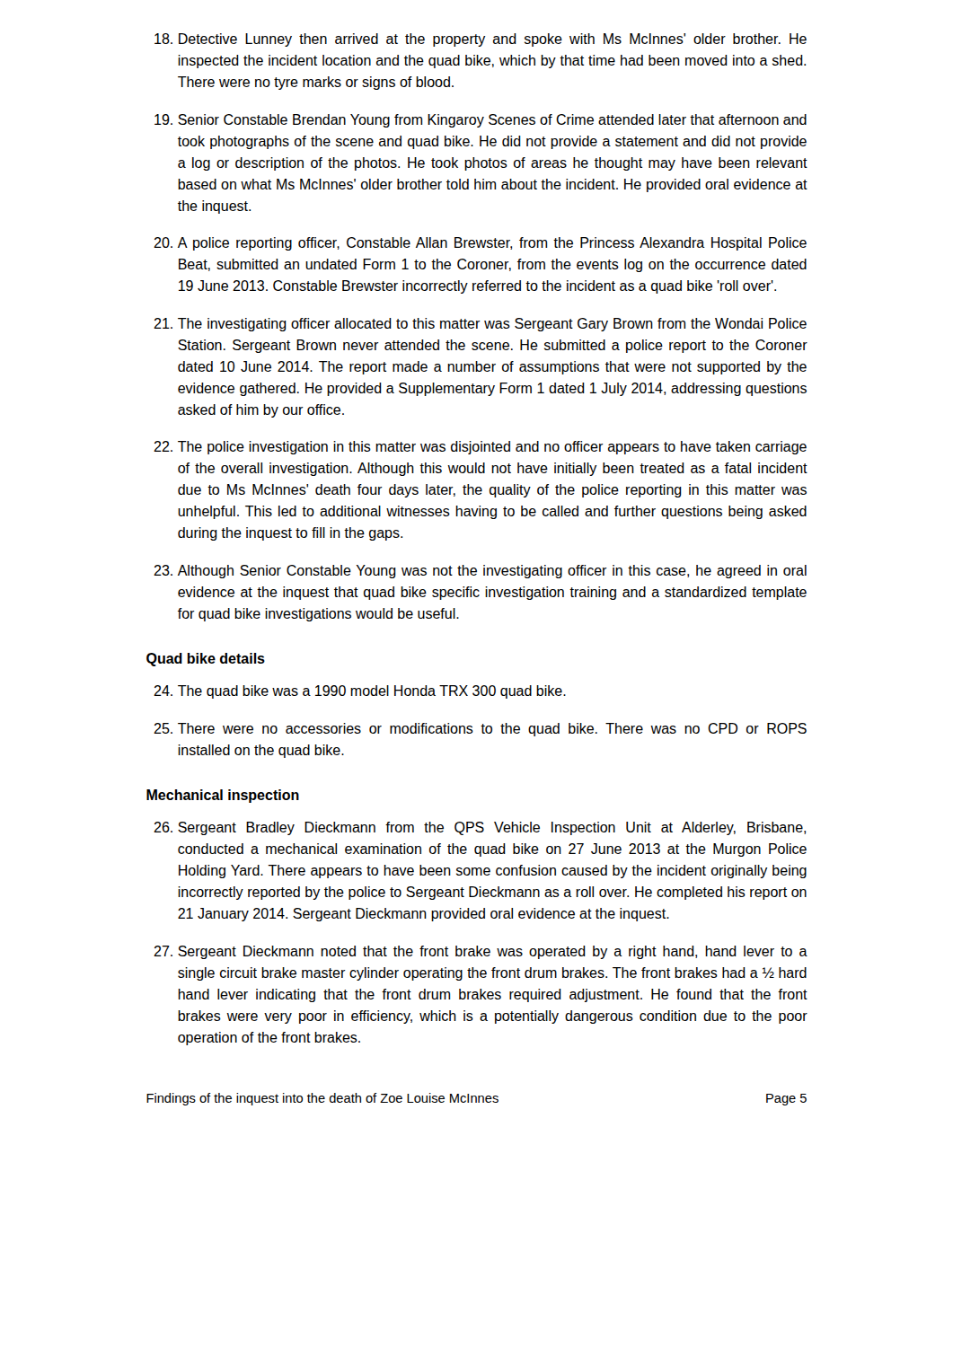Detective Lunney then arrived at the property and spoke with Ms McInnes' older brother. He inspected the incident location and the quad bike, which by that time had been moved into a shed. There were no tyre marks or signs of blood.
Senior Constable Brendan Young from Kingaroy Scenes of Crime attended later that afternoon and took photographs of the scene and quad bike. He did not provide a statement and did not provide a log or description of the photos. He took photos of areas he thought may have been relevant based on what Ms McInnes' older brother told him about the incident. He provided oral evidence at the inquest.
A police reporting officer, Constable Allan Brewster, from the Princess Alexandra Hospital Police Beat, submitted an undated Form 1 to the Coroner, from the events log on the occurrence dated 19 June 2013. Constable Brewster incorrectly referred to the incident as a quad bike 'roll over'.
The investigating officer allocated to this matter was Sergeant Gary Brown from the Wondai Police Station. Sergeant Brown never attended the scene. He submitted a police report to the Coroner dated 10 June 2014. The report made a number of assumptions that were not supported by the evidence gathered. He provided a Supplementary Form 1 dated 1 July 2014, addressing questions asked of him by our office.
The police investigation in this matter was disjointed and no officer appears to have taken carriage of the overall investigation. Although this would not have initially been treated as a fatal incident due to Ms McInnes' death four days later, the quality of the police reporting in this matter was unhelpful. This led to additional witnesses having to be called and further questions being asked during the inquest to fill in the gaps.
Although Senior Constable Young was not the investigating officer in this case, he agreed in oral evidence at the inquest that quad bike specific investigation training and a standardized template for quad bike investigations would be useful.
Quad bike details
The quad bike was a 1990 model Honda TRX 300 quad bike.
There were no accessories or modifications to the quad bike. There was no CPD or ROPS installed on the quad bike.
Mechanical inspection
Sergeant Bradley Dieckmann from the QPS Vehicle Inspection Unit at Alderley, Brisbane, conducted a mechanical examination of the quad bike on 27 June 2013 at the Murgon Police Holding Yard. There appears to have been some confusion caused by the incident originally being incorrectly reported by the police to Sergeant Dieckmann as a roll over. He completed his report on 21 January 2014. Sergeant Dieckmann provided oral evidence at the inquest.
Sergeant Dieckmann noted that the front brake was operated by a right hand, hand lever to a single circuit brake master cylinder operating the front drum brakes. The front brakes had a ½ hard hand lever indicating that the front drum brakes required adjustment. He found that the front brakes were very poor in efficiency, which is a potentially dangerous condition due to the poor operation of the front brakes.
Findings of the inquest into the death of Zoe Louise McInnes Page 5